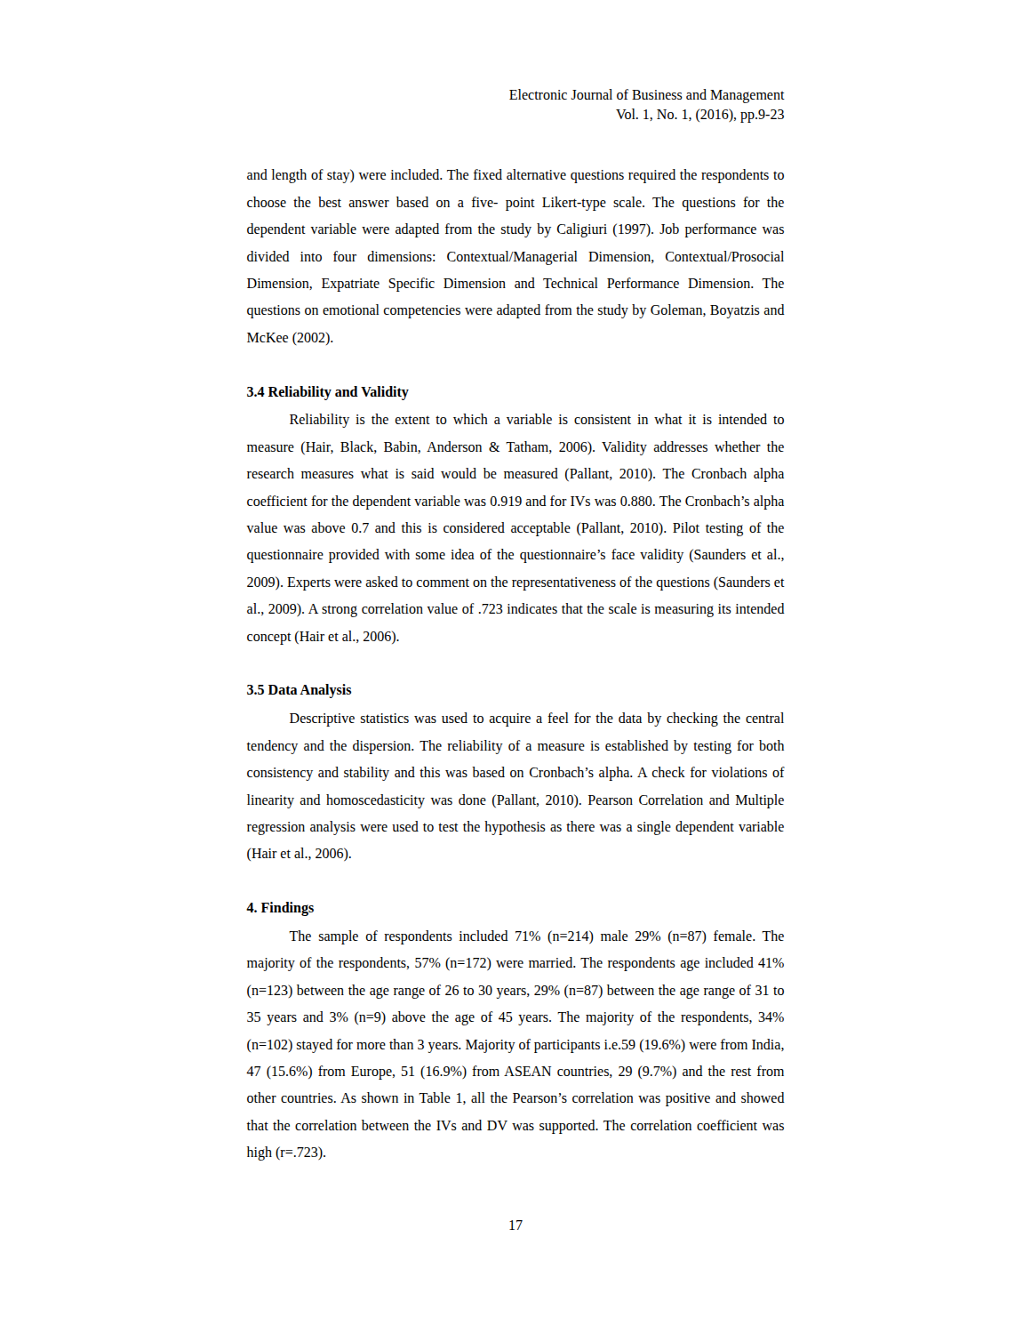Electronic Journal of Business and Management
Vol. 1, No. 1, (2016), pp.9-23
and length of stay) were included. The fixed alternative questions required the respondents to choose the best answer based on a five- point Likert-type scale. The questions for the dependent variable were adapted from the study by Caligiuri (1997). Job performance was divided into four dimensions: Contextual/Managerial Dimension, Contextual/Prosocial Dimension, Expatriate Specific Dimension and Technical Performance Dimension. The questions on emotional competencies were adapted from the study by Goleman, Boyatzis and McKee (2002).
3.4 Reliability and Validity
Reliability is the extent to which a variable is consistent in what it is intended to measure (Hair, Black, Babin, Anderson & Tatham, 2006). Validity addresses whether the research measures what is said would be measured (Pallant, 2010). The Cronbach alpha coefficient for the dependent variable was 0.919 and for IVs was 0.880. The Cronbach’s alpha value was above 0.7 and this is considered acceptable (Pallant, 2010). Pilot testing of the questionnaire provided with some idea of the questionnaire’s face validity (Saunders et al., 2009). Experts were asked to comment on the representativeness of the questions (Saunders et al., 2009). A strong correlation value of .723 indicates that the scale is measuring its intended concept (Hair et al., 2006).
3.5 Data Analysis
Descriptive statistics was used to acquire a feel for the data by checking the central tendency and the dispersion. The reliability of a measure is established by testing for both consistency and stability and this was based on Cronbach’s alpha. A check for violations of linearity and homoscedasticity was done (Pallant, 2010). Pearson Correlation and Multiple regression analysis were used to test the hypothesis as there was a single dependent variable (Hair et al., 2006).
4. Findings
The sample of respondents included 71% (n=214) male 29% (n=87) female. The majority of the respondents, 57% (n=172) were married. The respondents age included 41% (n=123) between the age range of 26 to 30 years, 29% (n=87) between the age range of 31 to 35 years and 3% (n=9) above the age of 45 years. The majority of the respondents, 34% (n=102) stayed for more than 3 years. Majority of participants i.e.59 (19.6%) were from India, 47 (15.6%) from Europe, 51 (16.9%) from ASEAN countries, 29 (9.7%) and the rest from other countries. As shown in Table 1, all the Pearson’s correlation was positive and showed that the correlation between the IVs and DV was supported. The correlation coefficient was high (r=.723).
17